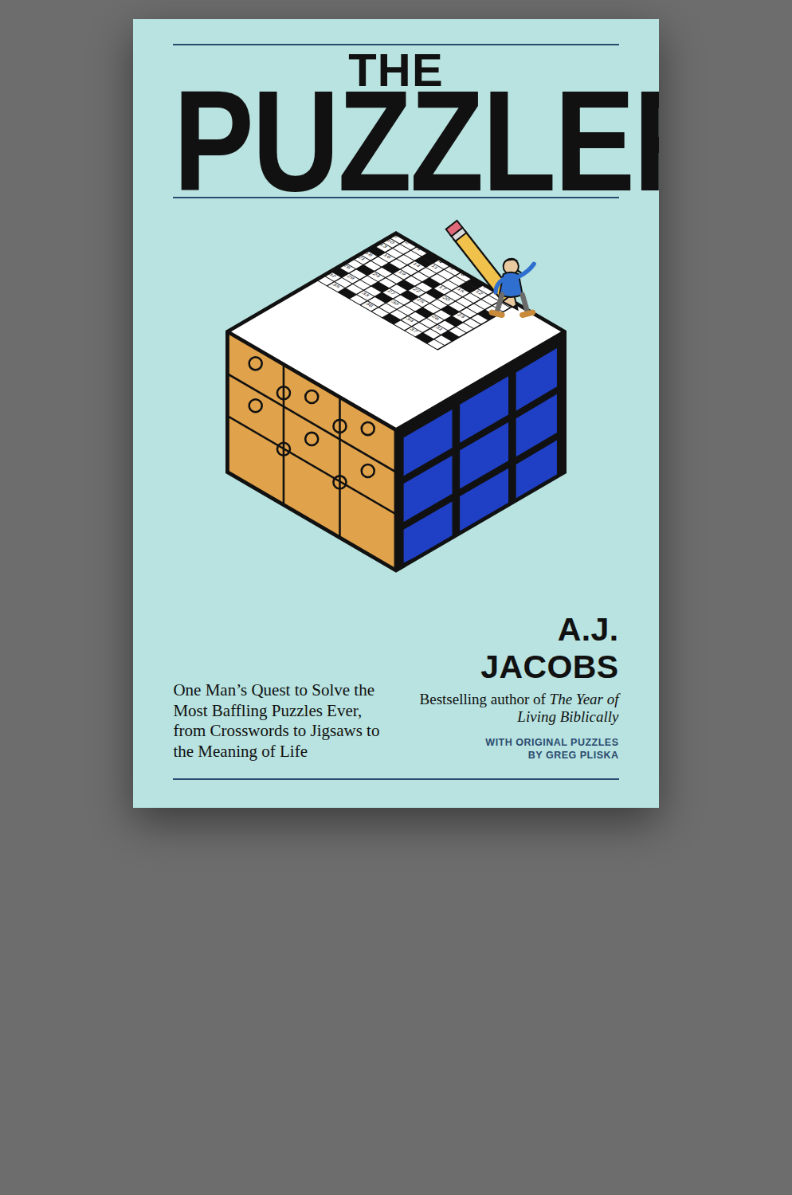The
Puzzler
1 2 3 4 5 6 7 8 9 10 11 12 13 14 15 16 17 18 19 20 21 22 23 24 25 26 27 28 29 30 31 32 33 34 35 36 37
One Man’s Quest to Solve the Most Baffling Puzzles Ever, from Crosswords to Jigsaws to the Meaning of Life
A.J. Jacobs
Bestselling author of The Year of Living Biblically
With original puzzles
by Greg Pliska